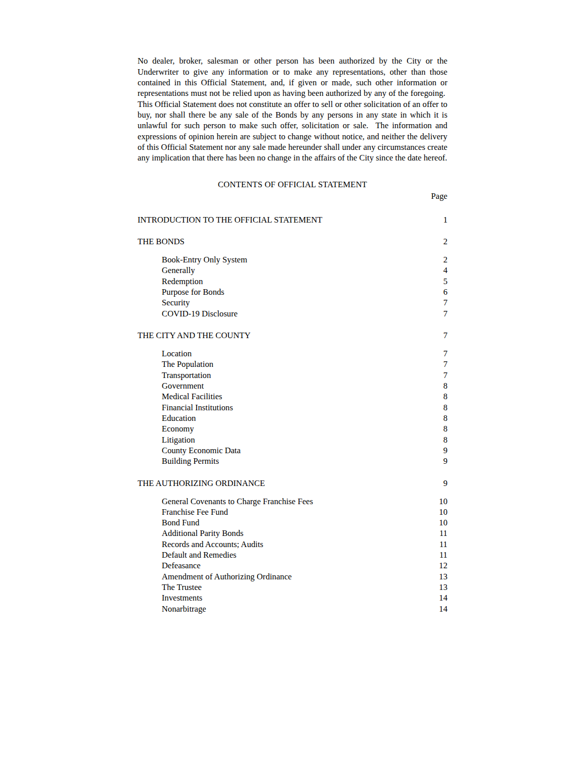No dealer, broker, salesman or other person has been authorized by the City or the Underwriter to give any information or to make any representations, other than those contained in this Official Statement, and, if given or made, such other information or representations must not be relied upon as having been authorized by any of the foregoing. This Official Statement does not constitute an offer to sell or other solicitation of an offer to buy, nor shall there be any sale of the Bonds by any persons in any state in which it is unlawful for such person to make such offer, solicitation or sale. The information and expressions of opinion herein are subject to change without notice, and neither the delivery of this Official Statement nor any sale made hereunder shall under any circumstances create any implication that there has been no change in the affairs of the City since the date hereof.
CONTENTS OF OFFICIAL STATEMENT
Page
| INTRODUCTION TO THE OFFICIAL STATEMENT | 1 |
| THE BONDS | 2 |
| Book-Entry Only System | 2 |
| Generally | 4 |
| Redemption | 5 |
| Purpose for Bonds | 6 |
| Security | 7 |
| COVID-19 Disclosure | 7 |
| THE CITY AND THE COUNTY | 7 |
| Location | 7 |
| The Population | 7 |
| Transportation | 7 |
| Government | 8 |
| Medical Facilities | 8 |
| Financial Institutions | 8 |
| Education | 8 |
| Economy | 8 |
| Litigation | 8 |
| County Economic Data | 9 |
| Building Permits | 9 |
| THE AUTHORIZING ORDINANCE | 9 |
| General Covenants to Charge Franchise Fees | 10 |
| Franchise Fee Fund | 10 |
| Bond Fund | 10 |
| Additional Parity Bonds | 11 |
| Records and Accounts; Audits | 11 |
| Default and Remedies | 11 |
| Defeasance | 12 |
| Amendment of Authorizing Ordinance | 13 |
| The Trustee | 13 |
| Investments | 14 |
| Nonarbitrage | 14 |